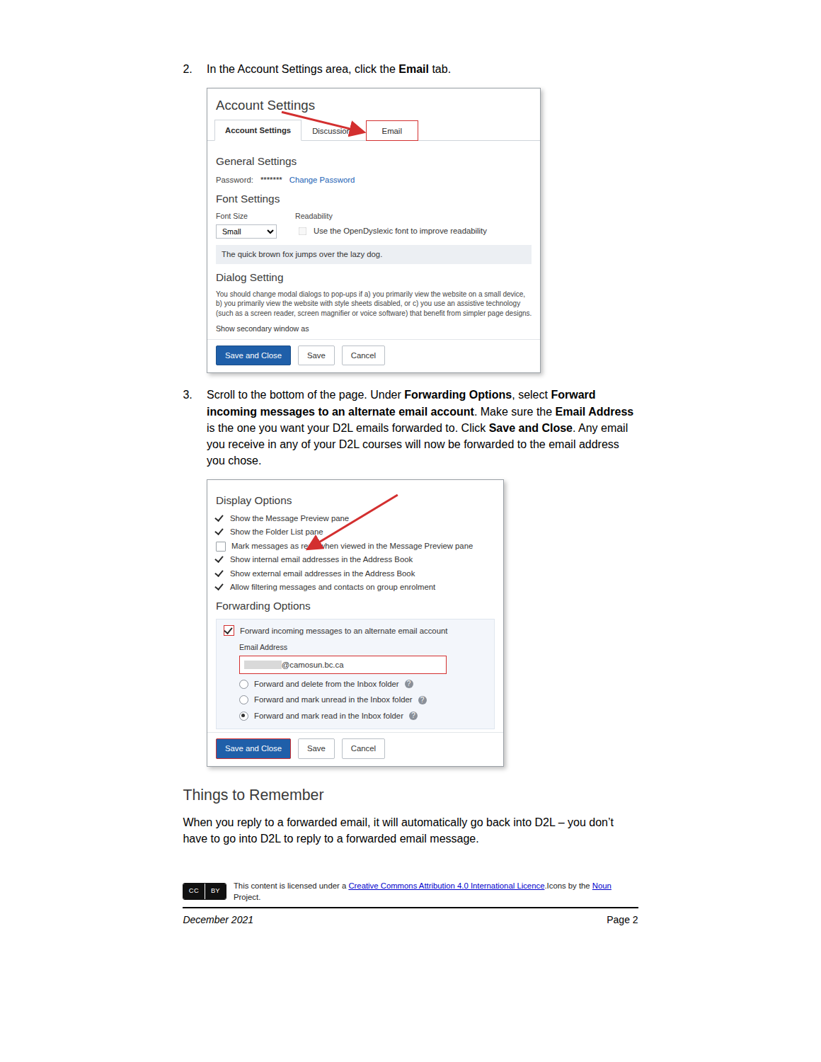2. In the Account Settings area, click the Email tab.
Account Settings
Account Settings
Discussions
Email
General Settings
Password: ******* Change Password
Font Settings
Font Size
Small
Readability
Use the OpenDyslexic font to improve readability
The quick brown fox jumps over the lazy dog.
Dialog Setting
You should change modal dialogs to pop-ups if a) you primarily view the website on a small device, b) you primarily view the website with style sheets disabled, or c) you use an assistive technology (such as a screen reader, screen magnifier or voice software) that benefit from simpler page designs.
Show secondary window as
Save and Close Save Cancel
3. Scroll to the bottom of the page. Under Forwarding Options, select Forward incoming messages to an alternate email account. Make sure the Email Address is the one you want your D2L emails forwarded to. Click Save and Close. Any email you receive in any of your D2L courses will now be forwarded to the email address you chose.
Display Options
Show the Message Preview pane
Show the Folder List pane
Mark messages as read when viewed in the Message Preview pane
Show internal email addresses in the Address Book
Show external email addresses in the Address Book
Allow filtering messages and contacts on group enrolment
Forwarding Options
Forward incoming messages to an alternate email account
Email Address
@camosun.bc.ca
Forward and delete from the Inbox folder ?
Forward and mark unread in the Inbox folder ?
Forward and mark read in the Inbox folder ?
Save and Close Save Cancel
Things to Remember
When you reply to a forwarded email, it will automatically go back into D2L – you don’t have to go into D2L to reply to a forwarded email message.
CC BY This content is licensed under a Creative Commons Attribution 4.0 International Licence.Icons by the Noun Project.
December 2021 Page 2